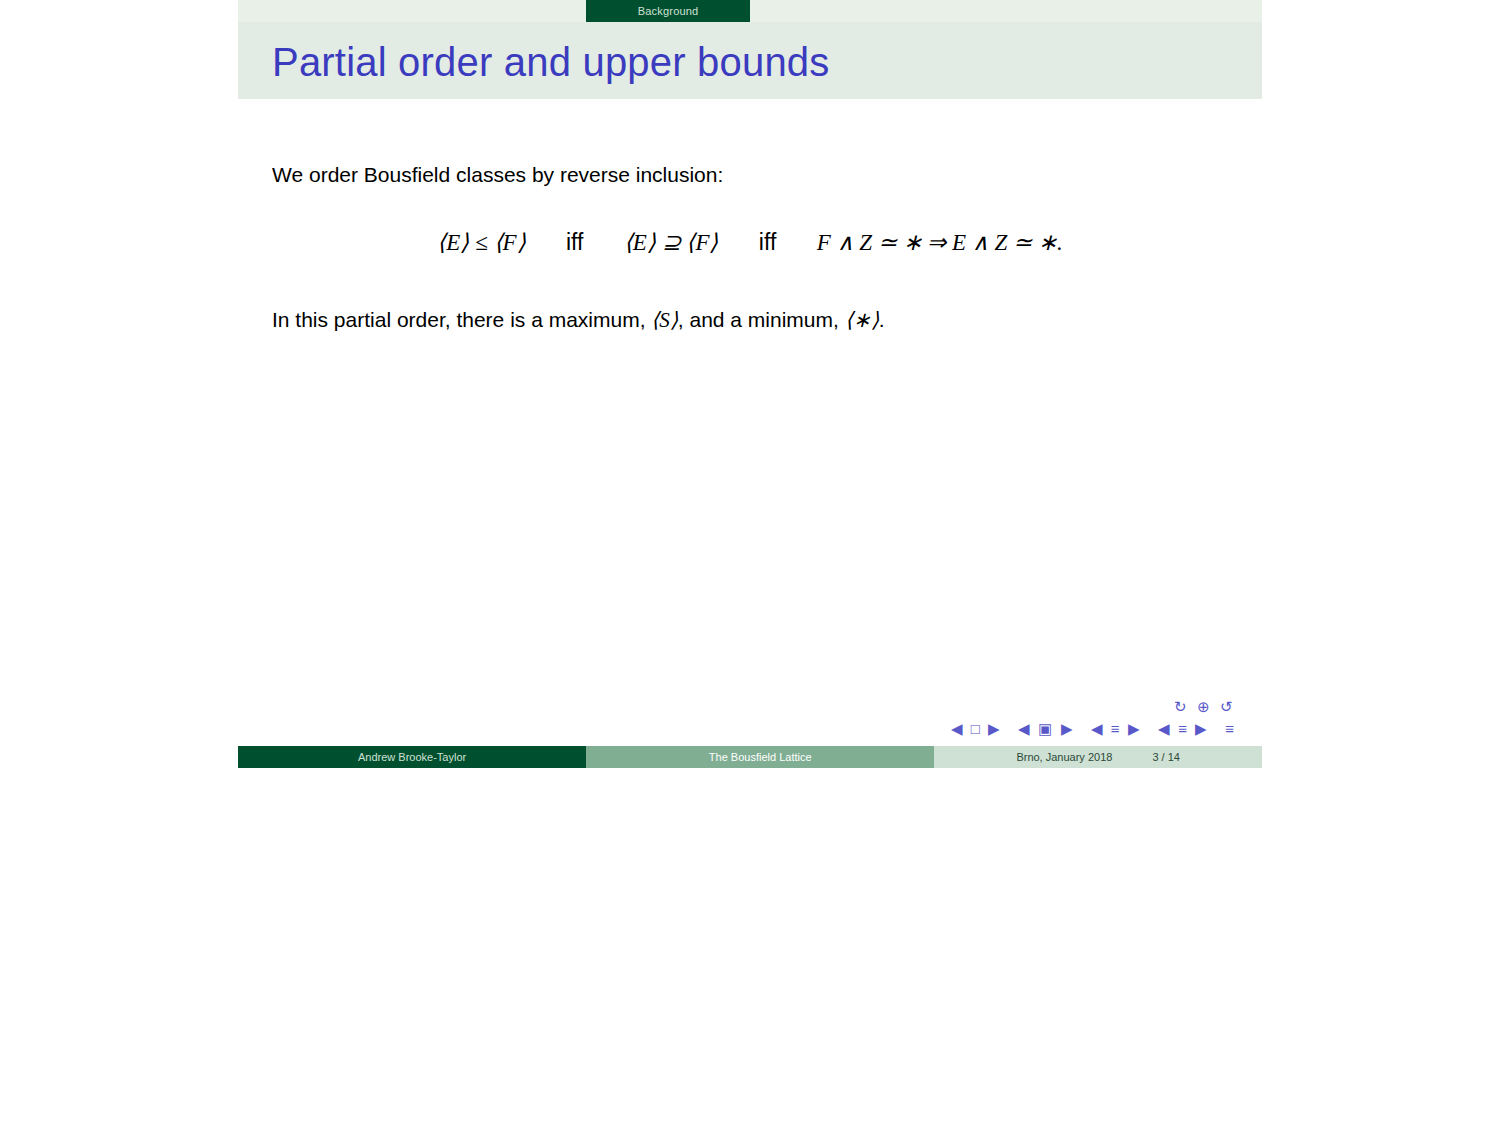Background
Partial order and upper bounds
We order Bousfield classes by reverse inclusion:
⟨E⟩ ≤ ⟨F⟩ iff ⟨E⟩ ⊇ ⟨F⟩ iff F ∧ Z ≃ ∗ ⇒ E ∧ Z ≃ ∗.
In this partial order, there is a maximum, ⟨S⟩, and a minimum, ⟨∗⟩.
↻ ⊕ ↺
◀ □ ▶ ◀ ▣ ▶ ◀ ≡ ▶ ◀ ≡ ▶ ≡
Andrew Brooke-Taylor
The Bousfield Lattice
Brno, January 20183 / 14